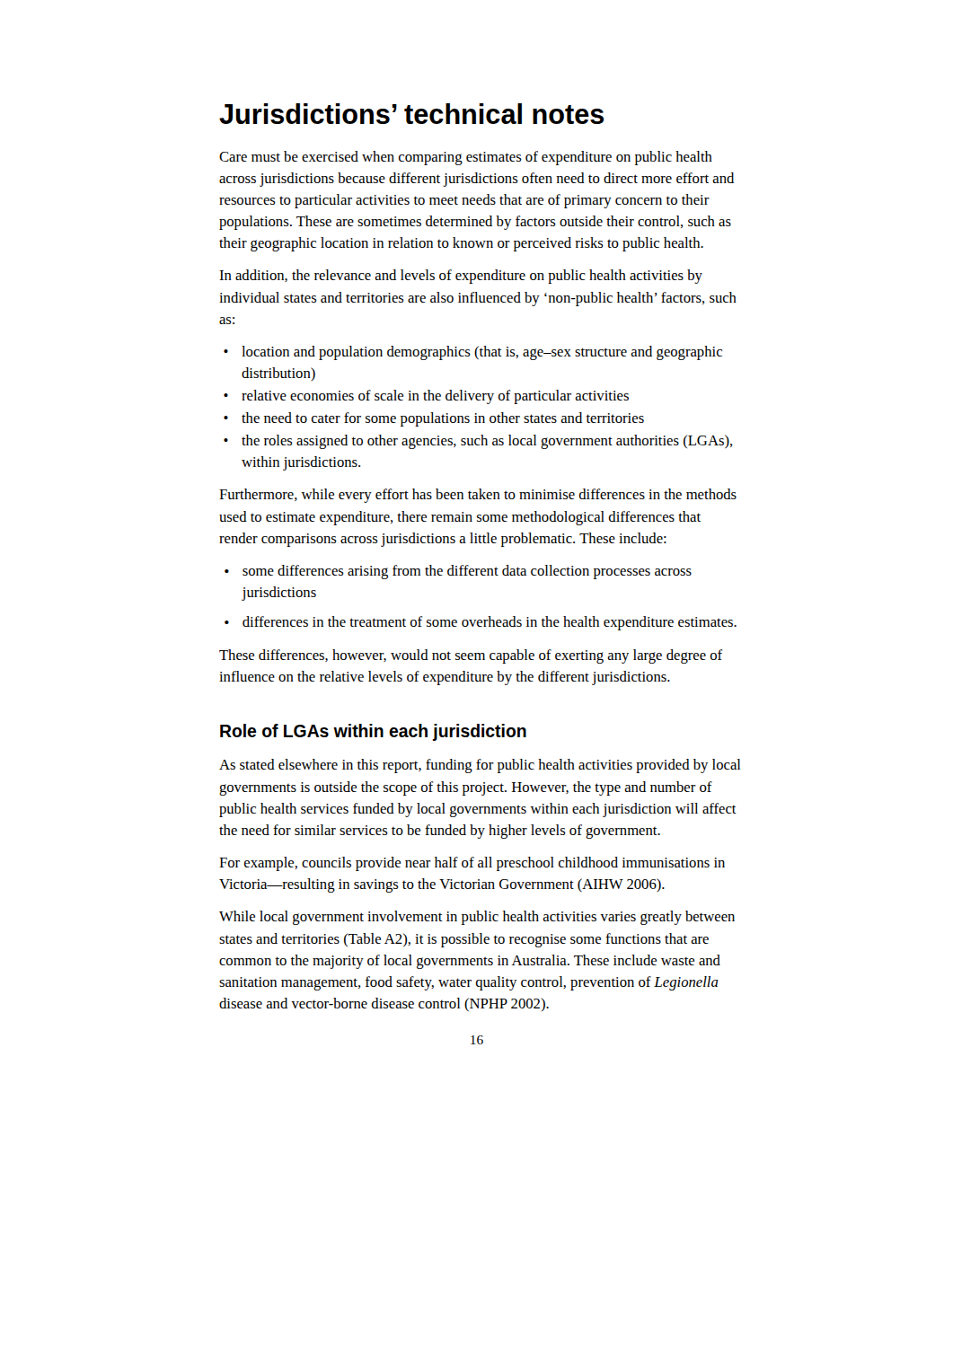Jurisdictions’ technical notes
Care must be exercised when comparing estimates of expenditure on public health across jurisdictions because different jurisdictions often need to direct more effort and resources to particular activities to meet needs that are of primary concern to their populations. These are sometimes determined by factors outside their control, such as their geographic location in relation to known or perceived risks to public health.
In addition, the relevance and levels of expenditure on public health activities by individual states and territories are also influenced by ‘non-public health’ factors, such as:
location and population demographics (that is, age–sex structure and geographic distribution)
relative economies of scale in the delivery of particular activities
the need to cater for some populations in other states and territories
the roles assigned to other agencies, such as local government authorities (LGAs), within jurisdictions.
Furthermore, while every effort has been taken to minimise differences in the methods used to estimate expenditure, there remain some methodological differences that render comparisons across jurisdictions a little problematic. These include:
some differences arising from the different data collection processes across jurisdictions
differences in the treatment of some overheads in the health expenditure estimates.
These differences, however, would not seem capable of exerting any large degree of influence on the relative levels of expenditure by the different jurisdictions.
Role of LGAs within each jurisdiction
As stated elsewhere in this report, funding for public health activities provided by local governments is outside the scope of this project. However, the type and number of public health services funded by local governments within each jurisdiction will affect the need for similar services to be funded by higher levels of government.
For example, councils provide near half of all preschool childhood immunisations in Victoria—resulting in savings to the Victorian Government (AIHW 2006).
While local government involvement in public health activities varies greatly between states and territories (Table A2), it is possible to recognise some functions that are common to the majority of local governments in Australia. These include waste and sanitation management, food safety, water quality control, prevention of Legionella disease and vector-borne disease control (NPHP 2002).
16